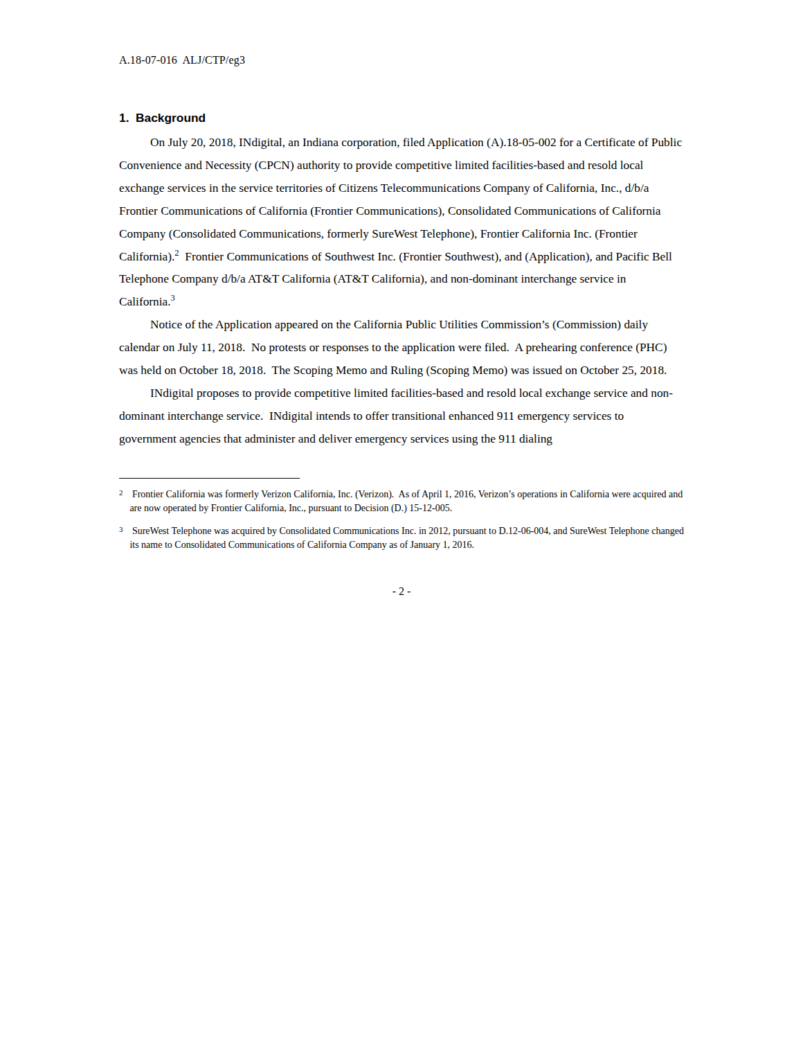A.18-07-016 ALJ/CTP/eg3
1. Background
On July 20, 2018, INdigital, an Indiana corporation, filed Application (A).18-05-002 for a Certificate of Public Convenience and Necessity (CPCN) authority to provide competitive limited facilities-based and resold local exchange services in the service territories of Citizens Telecommunications Company of California, Inc., d/b/a Frontier Communications of California (Frontier Communications), Consolidated Communications of California Company (Consolidated Communications, formerly SureWest Telephone), Frontier California Inc. (Frontier California).2 Frontier Communications of Southwest Inc. (Frontier Southwest), and (Application), and Pacific Bell Telephone Company d/b/a AT&T California (AT&T California), and non-dominant interchange service in California.3
Notice of the Application appeared on the California Public Utilities Commission’s (Commission) daily calendar on July 11, 2018. No protests or responses to the application were filed. A prehearing conference (PHC) was held on October 18, 2018. The Scoping Memo and Ruling (Scoping Memo) was issued on October 25, 2018.
INdigital proposes to provide competitive limited facilities-based and resold local exchange service and non-dominant interchange service. INdigital intends to offer transitional enhanced 911 emergency services to government agencies that administer and deliver emergency services using the 911 dialing
2 Frontier California was formerly Verizon California, Inc. (Verizon). As of April 1, 2016, Verizon’s operations in California were acquired and are now operated by Frontier California, Inc., pursuant to Decision (D.) 15-12-005.
3 SureWest Telephone was acquired by Consolidated Communications Inc. in 2012, pursuant to D.12-06-004, and SureWest Telephone changed its name to Consolidated Communications of California Company as of January 1, 2016.
- 2 -